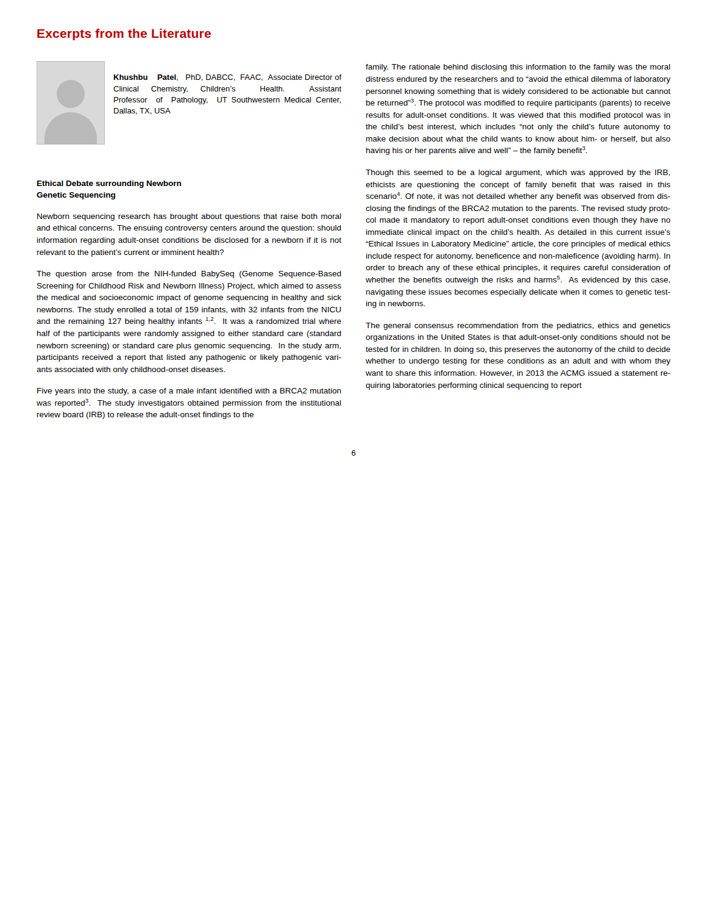Excerpts from the Literature
Khushbu Patel, PhD, DABCC, FAAC, Associate Director of Clinical Chemistry, Children’s Health. Assistant Professor of Pathology, UT Southwestern Medical Center, Dallas, TX, USA
Ethical Debate surrounding Newborn
Genetic Sequencing
Newborn sequencing research has brought about questions that raise both moral and ethical concerns. The ensuing controversy centers around the question: should information regarding adult-onset conditions be disclosed for a newborn if it is not relevant to the patient’s current or imminent health?
The question arose from the NIH-funded BabySeq (Genome Sequence-Based Screening for Childhood Risk and Newborn Illness) Project, which aimed to assess the medical and socioeconomic impact of genome sequencing in healthy and sick newborns. The study enrolled a total of 159 infants, with 32 infants from the NICU and the remaining 127 being healthy infants 1,2. It was a randomized trial where half of the participants were randomly assigned to either standard care (standard newborn screening) or standard care plus genomic sequencing. In the study arm, participants received a report that listed any pathogenic or likely pathogenic variants associated with only childhood-onset diseases.
Five years into the study, a case of a male infant identified with a BRCA2 mutation was reported3. The study investigators obtained permission from the institutional review board (IRB) to release the adult-onset findings to the
family. The rationale behind disclosing this information to the family was the moral distress endured by the researchers and to “avoid the ethical dilemma of laboratory personnel knowing something that is widely considered to be actionable but cannot be returned”3. The protocol was modified to require participants (parents) to receive results for adult-onset conditions. It was viewed that this modified protocol was in the child’s best interest, which includes “not only the child’s future autonomy to make decision about what the child wants to know about him- or herself, but also having his or her parents alive and well” – the family benefit3.
Though this seemed to be a logical argument, which was approved by the IRB, ethicists are questioning the concept of family benefit that was raised in this scenario4. Of note, it was not detailed whether any benefit was observed from disclosing the findings of the BRCA2 mutation to the parents. The revised study protocol made it mandatory to report adult-onset conditions even though they have no immediate clinical impact on the child’s health. As detailed in this current issue’s “Ethical Issues in Laboratory Medicine” article, the core principles of medical ethics include respect for autonomy, beneficence and non-maleficence (avoiding harm). In order to breach any of these ethical principles, it requires careful consideration of whether the benefits outweigh the risks and harms5. As evidenced by this case, navigating these issues becomes especially delicate when it comes to genetic testing in newborns.
The general consensus recommendation from the pediatrics, ethics and genetics organizations in the United States is that adult-onset-only conditions should not be tested for in children. In doing so, this preserves the autonomy of the child to decide whether to undergo testing for these conditions as an adult and with whom they want to share this information. However, in 2013 the ACMG issued a statement requiring laboratories performing clinical sequencing to report
6